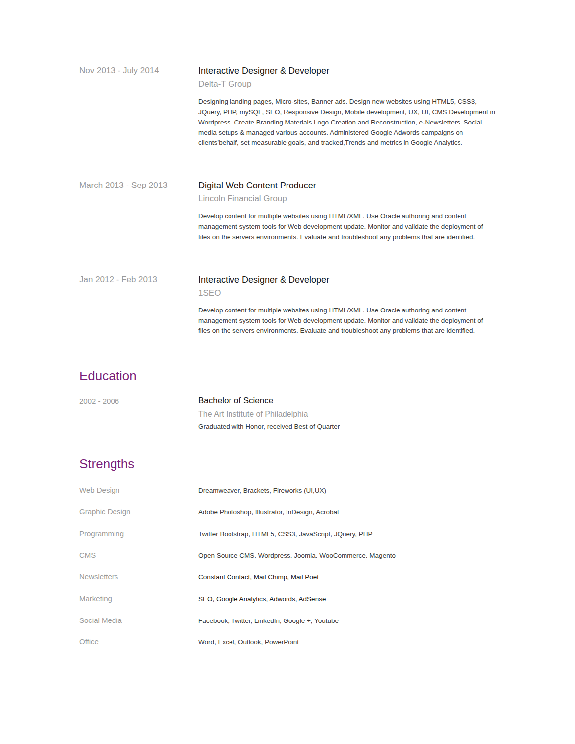Nov 2013 - July 2014
Interactive Designer & Developer
Delta-T Group
Designing landing pages, Micro-sites, Banner ads. Design new websites using HTML5, CSS3, JQuery, PHP, mySQL, SEO, Responsive Design, Mobile development, UX, UI, CMS Development in Wordpress. Create Branding Materials Logo Creation and Reconstruction, e-Newsletters. Social media setups & managed various accounts. Administered Google Adwords campaigns on clients’behalf, set measurable goals, and tracked,Trends and metrics in Google Analytics.
March 2013 - Sep 2013
Digital Web Content Producer
Lincoln Financial Group
Develop content for multiple websites using HTML/XML. Use Oracle authoring and content management system tools for Web development update. Monitor and validate the deployment of files on the servers environments. Evaluate and troubleshoot any problems that are identified.
Jan 2012 - Feb 2013
Interactive Designer & Developer
1SEO
Develop content for multiple websites using HTML/XML. Use Oracle authoring and content management system tools for Web development update. Monitor and validate the deployment of files on the servers environments. Evaluate and troubleshoot any problems that are identified.
Education
2002 - 2006
Bachelor of Science
The Art Institute of Philadelphia
Graduated with Honor, received Best of Quarter
Strengths
Web Design
Dreamweaver, Brackets, Fireworks (UI,UX)
Graphic Design
Adobe Photoshop, Illustrator, InDesign, Acrobat
Programming
Twitter Bootstrap, HTML5, CSS3, JavaScript, JQuery, PHP
CMS
Open Source CMS, Wordpress, Joomla, WooCommerce, Magento
Newsletters
Constant Contact, Mail Chimp, Mail Poet
Marketing
SEO, Google Analytics, Adwords, AdSense
Social Media
Facebook, Twitter, LinkedIn, Google +, Youtube
Office
Word, Excel, Outlook, PowerPoint